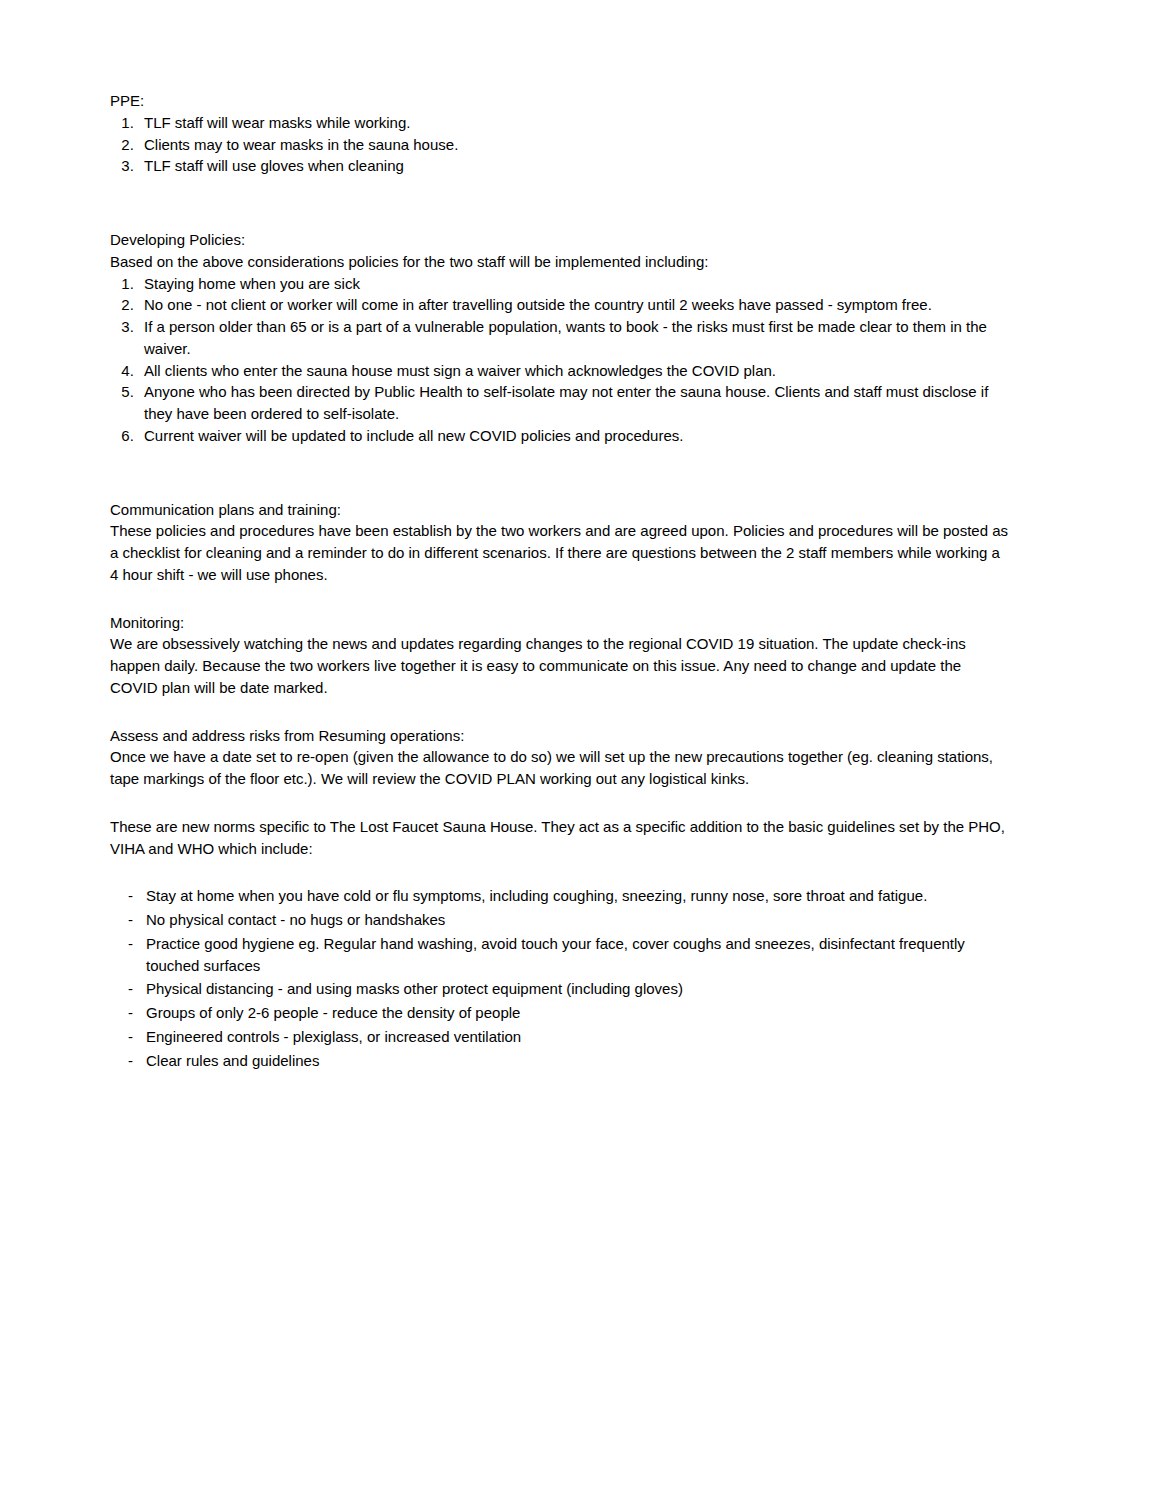PPE:
TLF staff will wear masks while working.
Clients may to wear masks in the sauna house.
TLF staff will use gloves when cleaning
Developing Policies:
Based on the above considerations policies for the two staff will be implemented including:
Staying home when you are sick
No one - not client or worker will come in after travelling outside the country until 2 weeks have passed - symptom free.
If a person older than 65 or is a part of a vulnerable population, wants to book - the risks must first be made clear to them in the waiver.
All clients who enter the sauna house must sign a waiver which acknowledges the COVID plan.
Anyone who has been directed by Public Health to self-isolate may not enter the sauna house. Clients and staff must disclose if they have been ordered to self-isolate.
Current waiver will be updated to include all new COVID policies and procedures.
Communication plans and training:
These policies and procedures have been establish by the two workers and are agreed upon. Policies and procedures will be posted as a checklist for cleaning and a reminder to do in different scenarios. If there are questions between the 2 staff members while working a 4 hour shift - we will use phones.
Monitoring:
We are obsessively watching the news and updates regarding changes to the regional COVID 19 situation. The update check-ins happen daily. Because the two workers live together it is easy to communicate on this issue. Any need to change and update the COVID plan will be date marked.
Assess and address risks from Resuming operations:
Once we have a date set to re-open (given the allowance to do so) we will set up the new precautions together (eg. cleaning stations, tape markings of the floor etc.). We will review the COVID PLAN working out any logistical kinks.
These are new norms specific to The Lost Faucet Sauna House. They act as a specific addition to the basic guidelines set by the PHO, VIHA and WHO which include:
Stay at home when you have cold or flu symptoms, including coughing, sneezing, runny nose, sore throat and fatigue.
No physical contact - no hugs or handshakes
Practice good hygiene eg. Regular hand washing, avoid touch your face, cover coughs and sneezes, disinfectant frequently touched surfaces
Physical distancing - and using masks other protect equipment (including gloves)
Groups of only 2-6 people - reduce the density of people
Engineered controls - plexiglass, or increased ventilation
Clear rules and guidelines